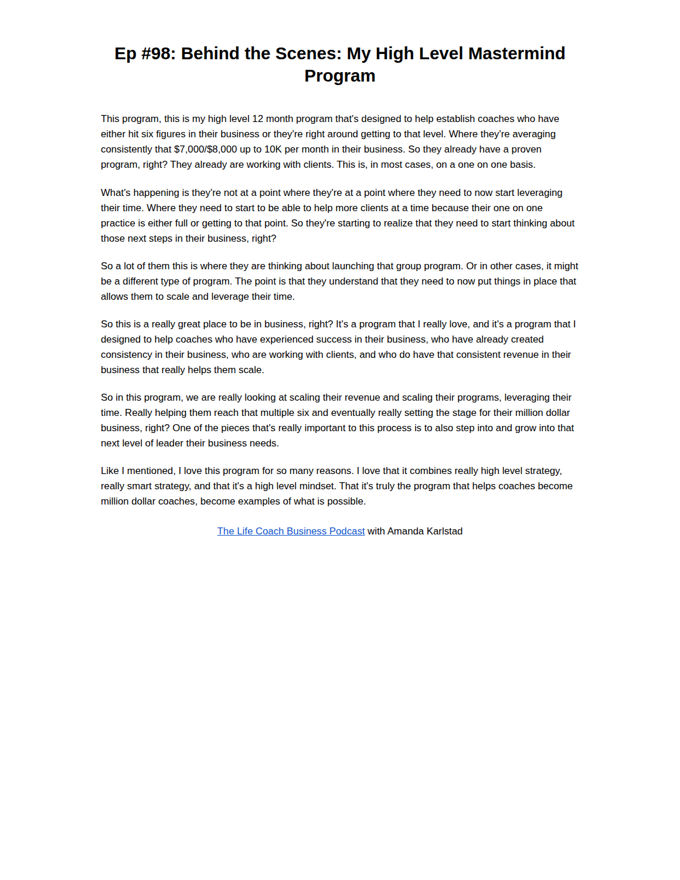Ep #98: Behind the Scenes: My High Level Mastermind Program
This program, this is my high level 12 month program that's designed to help establish coaches who have either hit six figures in their business or they're right around getting to that level. Where they're averaging consistently that $7,000/$8,000 up to 10K per month in their business. So they already have a proven program, right? They already are working with clients. This is, in most cases, on a one on one basis.
What's happening is they're not at a point where they're at a point where they need to now start leveraging their time. Where they need to start to be able to help more clients at a time because their one on one practice is either full or getting to that point. So they're starting to realize that they need to start thinking about those next steps in their business, right?
So a lot of them this is where they are thinking about launching that group program. Or in other cases, it might be a different type of program. The point is that they understand that they need to now put things in place that allows them to scale and leverage their time.
So this is a really great place to be in business, right? It's a program that I really love, and it's a program that I designed to help coaches who have experienced success in their business, who have already created consistency in their business, who are working with clients, and who do have that consistent revenue in their business that really helps them scale.
So in this program, we are really looking at scaling their revenue and scaling their programs, leveraging their time. Really helping them reach that multiple six and eventually really setting the stage for their million dollar business, right? One of the pieces that's really important to this process is to also step into and grow into that next level of leader their business needs.
Like I mentioned, I love this program for so many reasons. I love that it combines really high level strategy, really smart strategy, and that it's a high level mindset. That it's truly the program that helps coaches become million dollar coaches, become examples of what is possible.
The Life Coach Business Podcast with Amanda Karlstad